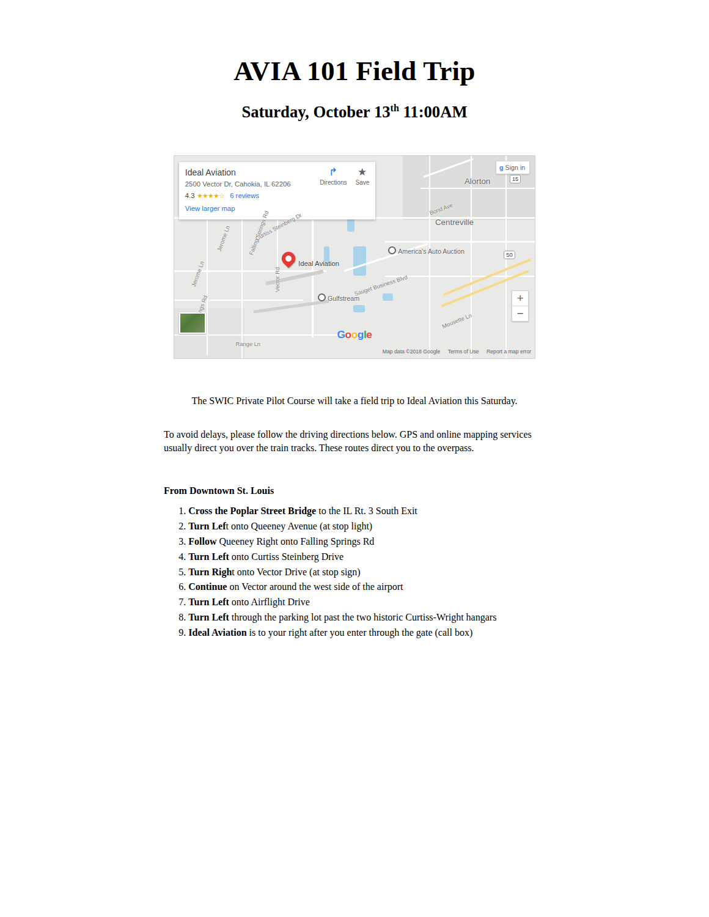AVIA 101 Field Trip
Saturday, October 13th 11:00AM
Ideal Aviation
2500 Vector Dr, Cahokia, IL 62206
4.3 ★★★★☆ 6 reviews
View larger map
↱Directions
★Save
g Sign in
Ideal Aviation
Gulfstream
America's Auto Auction
Falling Springs Rd
Jerome Ln
Jerome Ln
Curtiss Steinberg Dr
Vector Rd
Springs Rd
Range Ln
Sauget Business Blvd
Bond Ave
Mousette Ln
Alorton
Centreville
15
50
+
−
Google
Map data ©2018 Google Terms of Use Report a map error
The SWIC Private Pilot Course will take a field trip to Ideal Aviation this Saturday.
To avoid delays, please follow the driving directions below. GPS and online mapping services usually direct you over the train tracks. These routes direct you to the overpass.
From Downtown St. Louis
Cross the Poplar Street Bridge to the IL Rt. 3 South Exit
Turn Left onto Queeney Avenue (at stop light)
Follow Queeney Right onto Falling Springs Rd
Turn Left onto Curtiss Steinberg Drive
Turn Right onto Vector Drive (at stop sign)
Continue on Vector around the west side of the airport
Turn Left onto Airflight Drive
Turn Left through the parking lot past the two historic Curtiss-Wright hangars
Ideal Aviation is to your right after you enter through the gate (call box)